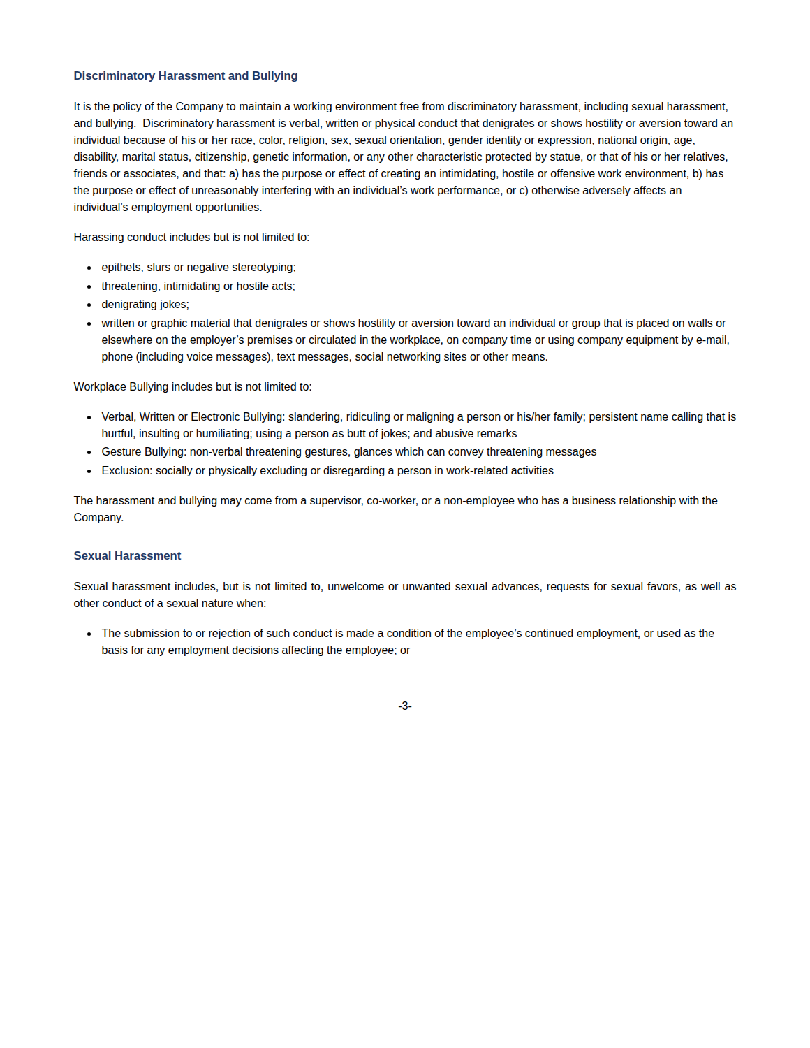Discriminatory Harassment and Bullying
It is the policy of the Company to maintain a working environment free from discriminatory harassment, including sexual harassment, and bullying. Discriminatory harassment is verbal, written or physical conduct that denigrates or shows hostility or aversion toward an individual because of his or her race, color, religion, sex, sexual orientation, gender identity or expression, national origin, age, disability, marital status, citizenship, genetic information, or any other characteristic protected by statue, or that of his or her relatives, friends or associates, and that: a) has the purpose or effect of creating an intimidating, hostile or offensive work environment, b) has the purpose or effect of unreasonably interfering with an individual’s work performance, or c) otherwise adversely affects an individual’s employment opportunities.
Harassing conduct includes but is not limited to:
epithets, slurs or negative stereotyping;
threatening, intimidating or hostile acts;
denigrating jokes;
written or graphic material that denigrates or shows hostility or aversion toward an individual or group that is placed on walls or elsewhere on the employer’s premises or circulated in the workplace, on company time or using company equipment by e-mail, phone (including voice messages), text messages, social networking sites or other means.
Workplace Bullying includes but is not limited to:
Verbal, Written or Electronic Bullying: slandering, ridiculing or maligning a person or his/her family; persistent name calling that is hurtful, insulting or humiliating; using a person as butt of jokes; and abusive remarks
Gesture Bullying: non-verbal threatening gestures, glances which can convey threatening messages
Exclusion: socially or physically excluding or disregarding a person in work-related activities
The harassment and bullying may come from a supervisor, co-worker, or a non-employee who has a business relationship with the Company.
Sexual Harassment
Sexual harassment includes, but is not limited to, unwelcome or unwanted sexual advances, requests for sexual favors, as well as other conduct of a sexual nature when:
The submission to or rejection of such conduct is made a condition of the employee’s continued employment, or used as the basis for any employment decisions affecting the employee; or
-3-